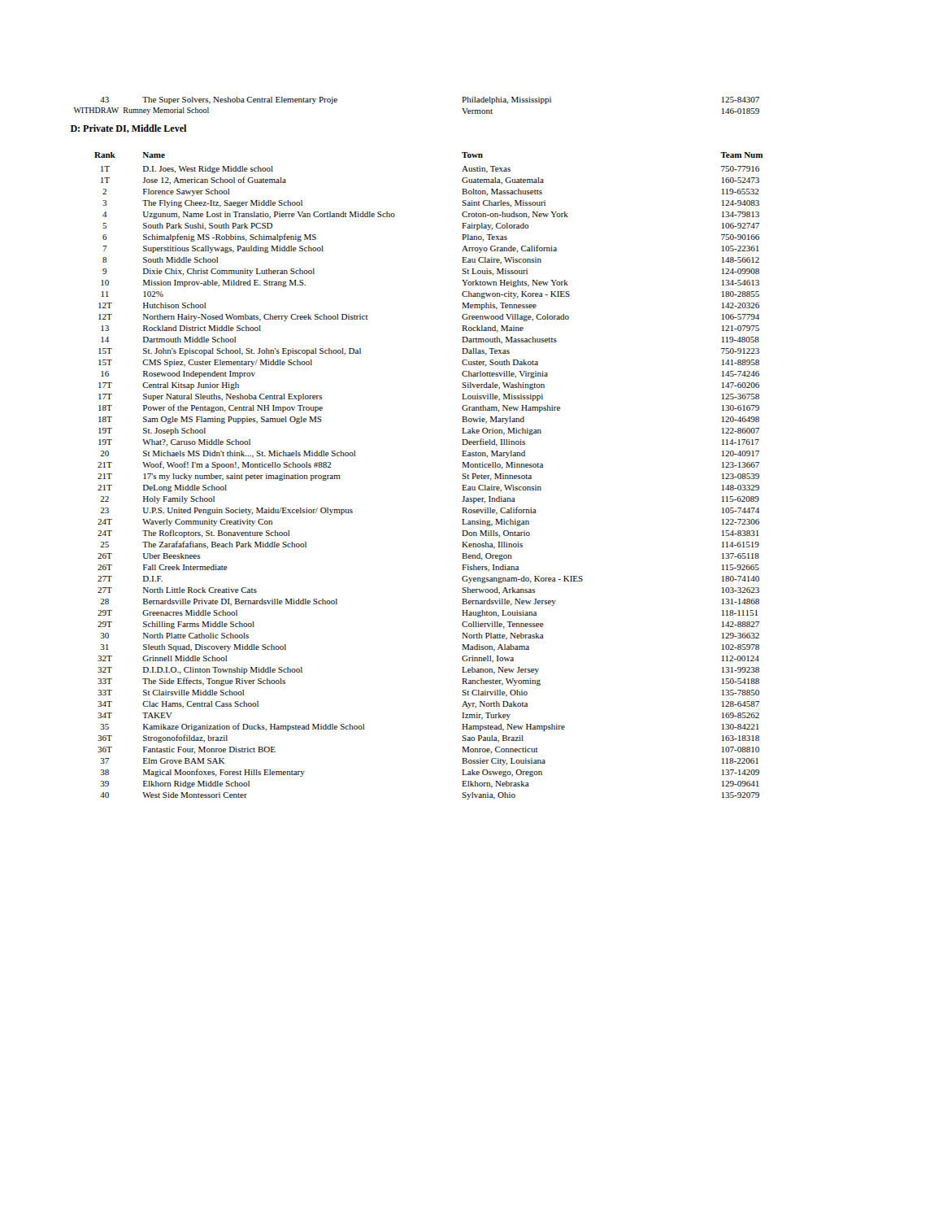| 43 | The Super Solvers, Neshoba Central Elementary Proje | Philadelphia, Mississippi | 125-84307 |
| WITHDRAW Rumney Memorial School | Vermont | 146-01859 |
D: Private DI, Middle Level
| Rank | Name | Town | Team Num |
| 1T | D.I. Joes, West Ridge Middle school | Austin, Texas | 750-77916 |
| 1T | Jose 12, American School of Guatemala | Guatemala, Guatemala | 160-52473 |
| 2 | Florence Sawyer School | Bolton, Massachusetts | 119-65532 |
| 3 | The Flying Cheez-Itz, Saeger Middle School | Saint Charles, Missouri | 124-94083 |
| 4 | Uzgunum, Name Lost in Translatio, Pierre Van Cortlandt Middle Scho | Croton-on-hudson, New York | 134-79813 |
| 5 | South Park Sushi, South Park PCSD | Fairplay, Colorado | 106-92747 |
| 6 | Schimalpfenig MS -Robbins, Schimalpfenig MS | Plano, Texas | 750-90166 |
| 7 | Superstitious Scallywags, Paulding Middle School | Arroyo Grande, California | 105-22361 |
| 8 | South Middle School | Eau Claire, Wisconsin | 148-56612 |
| 9 | Dixie Chix, Christ Community Lutheran School | St Louis, Missouri | 124-09908 |
| 10 | Mission Improv-able, Mildred E. Strang M.S. | Yorktown Heights, New York | 134-54613 |
| 11 | 102% | Changwon-city, Korea - KIES | 180-28855 |
| 12T | Hutchison School | Memphis, Tennessee | 142-20326 |
| 12T | Northern Hairy-Nosed Wombats, Cherry Creek School District | Greenwood Village, Colorado | 106-57794 |
| 13 | Rockland District Middle School | Rockland, Maine | 121-07975 |
| 14 | Dartmouth Middle School | Dartmouth, Massachusetts | 119-48058 |
| 15T | St. John's Episcopal School, St. John's Episcopal School, Dal | Dallas, Texas | 750-91223 |
| 15T | CMS Spiez, Custer Elementary/ Middle School | Custer, South Dakota | 141-88958 |
| 16 | Rosewood Independent Improv | Charlottesville, Virginia | 145-74246 |
| 17T | Central Kitsap Junior High | Silverdale, Washington | 147-60206 |
| 17T | Super Natural Sleuths, Neshoba Central Explorers | Louisville, Mississippi | 125-36758 |
| 18T | Power of the Pentagon, Central NH Impov Troupe | Grantham, New Hampshire | 130-61679 |
| 18T | Sam Ogle MS Flaming Puppies, Samuel Ogle MS | Bowie, Maryland | 120-46498 |
| 19T | St. Joseph School | Lake Orion, Michigan | 122-86007 |
| 19T | What?, Caruso Middle School | Deerfield, Illinois | 114-17617 |
| 20 | St Michaels MS Didn't think..., St. Michaels Middle School | Easton, Maryland | 120-40917 |
| 21T | Woof, Woof! I'm a Spoon!, Monticello Schools #882 | Monticello, Minnesota | 123-13667 |
| 21T | 17's my lucky number, saint peter imagination program | St Peter, Minnesota | 123-08539 |
| 21T | DeLong Middle School | Eau Claire, Wisconsin | 148-03329 |
| 22 | Holy Family School | Jasper, Indiana | 115-62089 |
| 23 | U.P.S. United Penguin Society, Maidu/Excelsior/ Olympus | Roseville, California | 105-74474 |
| 24T | Waverly Community Creativity Con | Lansing, Michigan | 122-72306 |
| 24T | The Roflcoptors, St. Bonaventure School | Don Mills, Ontario | 154-83831 |
| 25 | The Zarafafafians, Beach Park Middle School | Kenosha, Illinois | 114-61519 |
| 26T | Uber Beesknees | Bend, Oregon | 137-65118 |
| 26T | Fall Creek Intermediate | Fishers, Indiana | 115-92665 |
| 27T | D.I.F. | Gyengsangnam-do, Korea - KIES | 180-74140 |
| 27T | North Little Rock Creative Cats | Sherwood, Arkansas | 103-32623 |
| 28 | Bernardsville Private DI, Bernardsville Middle School | Bernardsville, New Jersey | 131-14868 |
| 29T | Greenacres Middle School | Haughton, Louisiana | 118-11151 |
| 29T | Schilling Farms Middle School | Collierville, Tennessee | 142-88827 |
| 30 | North Platte Catholic Schools | North Platte, Nebraska | 129-36632 |
| 31 | Sleuth Squad, Discovery Middle School | Madison, Alabama | 102-85978 |
| 32T | Grinnell Middle School | Grinnell, Iowa | 112-00124 |
| 32T | D.I.D.I.O., Clinton Township Middle School | Lebanon, New Jersey | 131-99238 |
| 33T | The Side Effects, Tongue River Schools | Ranchester, Wyoming | 150-54188 |
| 33T | St Clairsville Middle School | St Clairville, Ohio | 135-78850 |
| 34T | Clac Hams, Central Cass School | Ayr, North Dakota | 128-64587 |
| 34T | TAKEV | Izmir, Turkey | 169-85262 |
| 35 | Kamikaze Origanization of Ducks, Hampstead Middle School | Hampstead, New Hampshire | 130-84221 |
| 36T | Strogonofofildaz, brazil | Sao Paula, Brazil | 163-18318 |
| 36T | Fantastic Four, Monroe District BOE | Monroe, Connecticut | 107-08810 |
| 37 | Elm Grove BAM SAK | Bossier City, Louisiana | 118-22061 |
| 38 | Magical Moonfoxes, Forest Hills Elementary | Lake Oswego, Oregon | 137-14209 |
| 39 | Elkhorn Ridge Middle School | Elkhorn, Nebraska | 129-09641 |
| 40 | West Side Montessori Center | Sylvania, Ohio | 135-92079 |